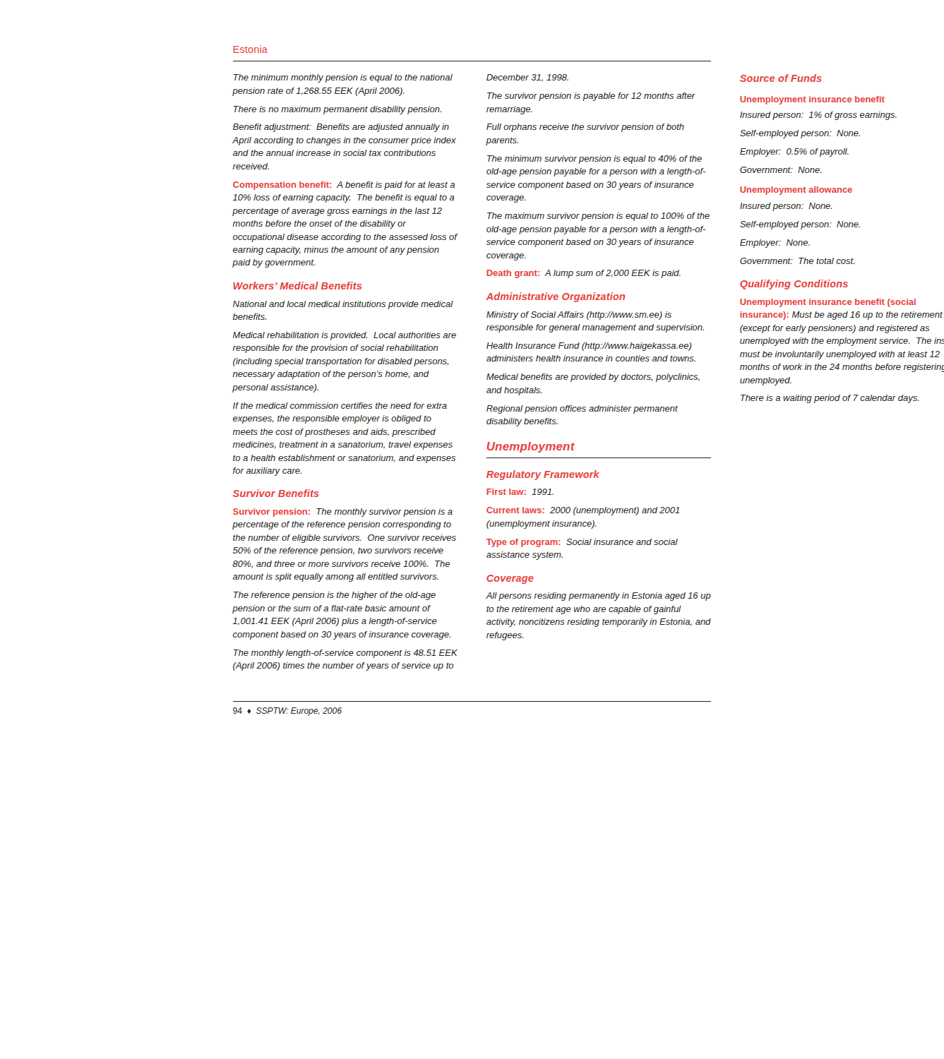Estonia
The minimum monthly pension is equal to the national pension rate of 1,268.55 EEK (April 2006).
There is no maximum permanent disability pension.
Benefit adjustment: Benefits are adjusted annually in April according to changes in the consumer price index and the annual increase in social tax contributions received.
Compensation benefit: A benefit is paid for at least a 10% loss of earning capacity. The benefit is equal to a percentage of average gross earnings in the last 12 months before the onset of the disability or occupational disease according to the assessed loss of earning capacity, minus the amount of any pension paid by government.
Workers’ Medical Benefits
National and local medical institutions provide medical benefits.
Medical rehabilitation is provided. Local authorities are responsible for the provision of social rehabilitation (including special transportation for disabled persons, necessary adaptation of the person’s home, and personal assistance).
If the medical commission certifies the need for extra expenses, the responsible employer is obliged to meets the cost of prostheses and aids, prescribed medicines, treatment in a sanatorium, travel expenses to a health establishment or sanatorium, and expenses for auxiliary care.
Survivor Benefits
Survivor pension: The monthly survivor pension is a percentage of the reference pension corresponding to the number of eligible survivors. One survivor receives 50% of the reference pension, two survivors receive 80%, and three or more survivors receive 100%. The amount is split equally among all entitled survivors.
The reference pension is the higher of the old-age pension or the sum of a flat-rate basic amount of 1,001.41 EEK (April 2006) plus a length-of-service component based on 30 years of insurance coverage.
The monthly length-of-service component is 48.51 EEK (April 2006) times the number of years of service up to December 31, 1998.
The survivor pension is payable for 12 months after remarriage.
Full orphans receive the survivor pension of both parents.
The minimum survivor pension is equal to 40% of the old-age pension payable for a person with a length-of-service component based on 30 years of insurance coverage.
The maximum survivor pension is equal to 100% of the old-age pension payable for a person with a length-of-service component based on 30 years of insurance coverage.
Death grant: A lump sum of 2,000 EEK is paid.
Administrative Organization
Ministry of Social Affairs (http://www.sm.ee) is responsible for general management and supervision.
Health Insurance Fund (http://www.haigekassa.ee) administers health insurance in counties and towns.
Medical benefits are provided by doctors, polyclinics, and hospitals.
Regional pension offices administer permanent disability benefits.
Unemployment
Regulatory Framework
First law: 1991.
Current laws: 2000 (unemployment) and 2001 (unemployment insurance).
Type of program: Social insurance and social assistance system.
Coverage
All persons residing permanently in Estonia aged 16 up to the retirement age who are capable of gainful activity, noncitizens residing temporarily in Estonia, and refugees.
Source of Funds
Unemployment insurance benefit
Insured person: 1% of gross earnings.
Self-employed person: None.
Employer: 0.5% of payroll.
Government: None.
Unemployment allowance
Insured person: None.
Self-employed person: None.
Employer: None.
Government: The total cost.
Qualifying Conditions
Unemployment insurance benefit (social insurance): Must be aged 16 up to the retirement age (except for early pensioners) and registered as unemployed with the employment service. The insured must be involuntarily unemployed with at least 12 months of work in the 24 months before registering as unemployed.
There is a waiting period of 7 calendar days.
94 ♦ SSPTW: Europe, 2006